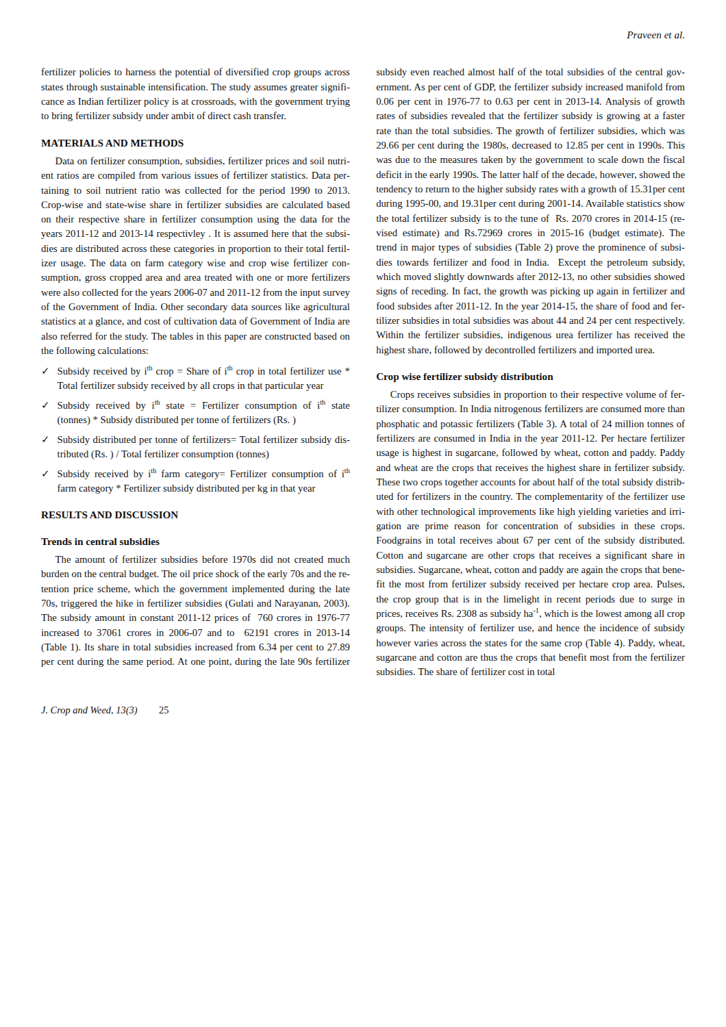Praveen et al.
fertilizer policies to harness the potential of diversified crop groups across states through sustainable intensification. The study assumes greater significance as Indian fertilizer policy is at crossroads, with the government trying to bring fertilizer subsidy under ambit of direct cash transfer.
Materials and Methods
Data on fertilizer consumption, subsidies, fertilizer prices and soil nutrient ratios are compiled from various issues of fertilizer statistics. Data pertaining to soil nutrient ratio was collected for the period 1990 to 2013. Crop-wise and state-wise share in fertilizer subsidies are calculated based on their respective share in fertilizer consumption using the data for the years 2011-12 and 2013-14 respectivley . It is assumed here that the subsidies are distributed across these categories in proportion to their total fertilizer usage. The data on farm category wise and crop wise fertilizer consumption, gross cropped area and area treated with one or more fertilizers were also collected for the years 2006-07 and 2011-12 from the input survey of the Government of India. Other secondary data sources like agricultural statistics at a glance, and cost of cultivation data of Government of India are also referred for the study. The tables in this paper are constructed based on the following calculations:
Subsidy received by ith crop = Share of ith crop in total fertilizer use * Total fertilizer subsidy received by all crops in that particular year
Subsidy received by ith state = Fertilizer consumption of ith state (tonnes) * Subsidy distributed per tonne of fertilizers (Rs. )
Subsidy distributed per tonne of fertilizers= Total fertilizer subsidy distributed (Rs. ) / Total fertilizer consumption (tonnes)
Subsidy received by ith farm category= Fertilizer consumption of ith farm category * Fertilizer subsidy distributed per kg in that year
Results and Discussion
Trends in central subsidies
The amount of fertilizer subsidies before 1970s did not created much burden on the central budget. The oil price shock of the early 70s and the retention price scheme, which the government implemented during the late 70s, triggered the hike in fertilizer subsidies (Gulati and Narayanan, 2003). The subsidy amount in constant 2011-12 prices of 760 crores in 1976-77 increased to 37061 crores in 2006-07 and to 62191 crores in 2013-14 (Table 1). Its share in total subsidies increased from 6.34 per cent to 27.89 per cent during the same period. At one point, during the late 90s fertilizer subsidy even reached almost half of the total subsidies of the central government. As per cent of GDP, the fertilizer subsidy increased manifold from 0.06 per cent in 1976-77 to 0.63 per cent in 2013-14. Analysis of growth rates of subsidies revealed that the fertilizer subsidy is growing at a faster rate than the total subsidies. The growth of fertilizer subsidies, which was 29.66 per cent during the 1980s, decreased to 12.85 per cent in 1990s. This was due to the measures taken by the government to scale down the fiscal deficit in the early 1990s. The latter half of the decade, however, showed the tendency to return to the higher subsidy rates with a growth of 15.31per cent during 1995-00, and 19.31per cent during 2001-14. Available statistics show the total fertilizer subsidy is to the tune of Rs. 2070 crores in 2014-15 (revised estimate) and Rs.72969 crores in 2015-16 (budget estimate). The trend in major types of subsidies (Table 2) prove the prominence of subsidies towards fertilizer and food in India. Except the petroleum subsidy, which moved slightly downwards after 2012-13, no other subsidies showed signs of receding. In fact, the growth was picking up again in fertilizer and food subsides after 2011-12. In the year 2014-15, the share of food and fertilizer subsidies in total subsidies was about 44 and 24 per cent respectively. Within the fertilizer subsidies, indigenous urea fertilizer has received the highest share, followed by decontrolled fertilizers and imported urea.
Crop wise fertilizer subsidy distribution
Crops receives subsidies in proportion to their respective volume of fertilizer consumption. In India nitrogenous fertilizers are consumed more than phosphatic and potassic fertilizers (Table 3). A total of 24 million tonnes of fertilizers are consumed in India in the year 2011-12. Per hectare fertilizer usage is highest in sugarcane, followed by wheat, cotton and paddy. Paddy and wheat are the crops that receives the highest share in fertilizer subsidy. These two crops together accounts for about half of the total subsidy distributed for fertilizers in the country. The complementarity of the fertilizer use with other technological improvements like high yielding varieties and irrigation are prime reason for concentration of subsidies in these crops. Foodgrains in total receives about 67 per cent of the subsidy distributed. Cotton and sugarcane are other crops that receives a significant share in subsidies. Sugarcane, wheat, cotton and paddy are again the crops that benefit the most from fertilizer subsidy received per hectare crop area. Pulses, the crop group that is in the limelight in recent periods due to surge in prices, receives Rs. 2308 as subsidy ha-1, which is the lowest among all crop groups. The intensity of fertilizer use, and hence the incidence of subsidy however varies across the states for the same crop (Table 4). Paddy, wheat, sugarcane and cotton are thus the crops that benefit most from the fertilizer subsidies. The share of fertilizer cost in total
J. Crop and Weed, 13(3) 25